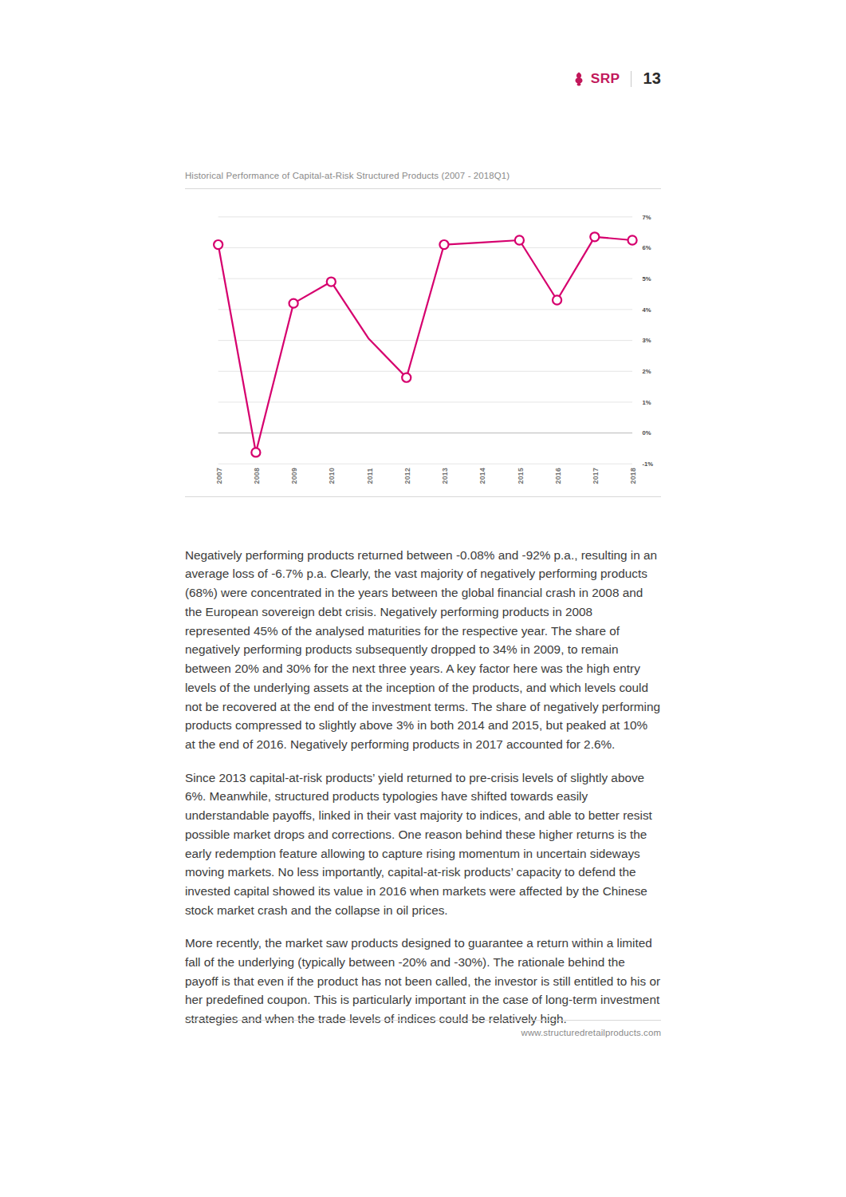SRP 13
Historical Performance of Capital-at-Risk Structured Products (2007 - 2018Q1)
Plot geometry: x: 2007 -> 60, step 68 (2018 -> 808) y: 7% -> 30, 0% -> 420, -1% -> 475 (i.e., 55.71 px per 1%) 7% 6% 5% 4% 3% 2% 1% 0% -1% 2007 2008 2009 2010 2011 2012 2013 2014 2015 2016 2017 2018
Negatively performing products returned between -0.08% and -92% p.a., resulting in an average loss of -6.7% p.a. Clearly, the vast majority of negatively performing products (68%) were concentrated in the years between the global financial crash in 2008 and the European sovereign debt crisis. Negatively performing products in 2008 represented 45% of the analysed maturities for the respective year. The share of negatively performing products subsequently dropped to 34% in 2009, to remain between 20% and 30% for the next three years. A key factor here was the high entry levels of the underlying assets at the inception of the products, and which levels could not be recovered at the end of the investment terms. The share of negatively performing products compressed to slightly above 3% in both 2014 and 2015, but peaked at 10% at the end of 2016. Negatively performing products in 2017 accounted for 2.6%.
Since 2013 capital-at-risk products’ yield returned to pre-crisis levels of slightly above 6%. Meanwhile, structured products typologies have shifted towards easily understandable payoffs, linked in their vast majority to indices, and able to better resist possible market drops and corrections. One reason behind these higher returns is the early redemption feature allowing to capture rising momentum in uncertain sideways moving markets. No less importantly, capital-at-risk products’ capacity to defend the invested capital showed its value in 2016 when markets were affected by the Chinese stock market crash and the collapse in oil prices.
More recently, the market saw products designed to guarantee a return within a limited fall of the underlying (typically between -20% and -30%). The rationale behind the payoff is that even if the product has not been called, the investor is still entitled to his or her predefined coupon. This is particularly important in the case of long-term investment strategies and when the trade levels of indices could be relatively high.
www.structuredretailproducts.com